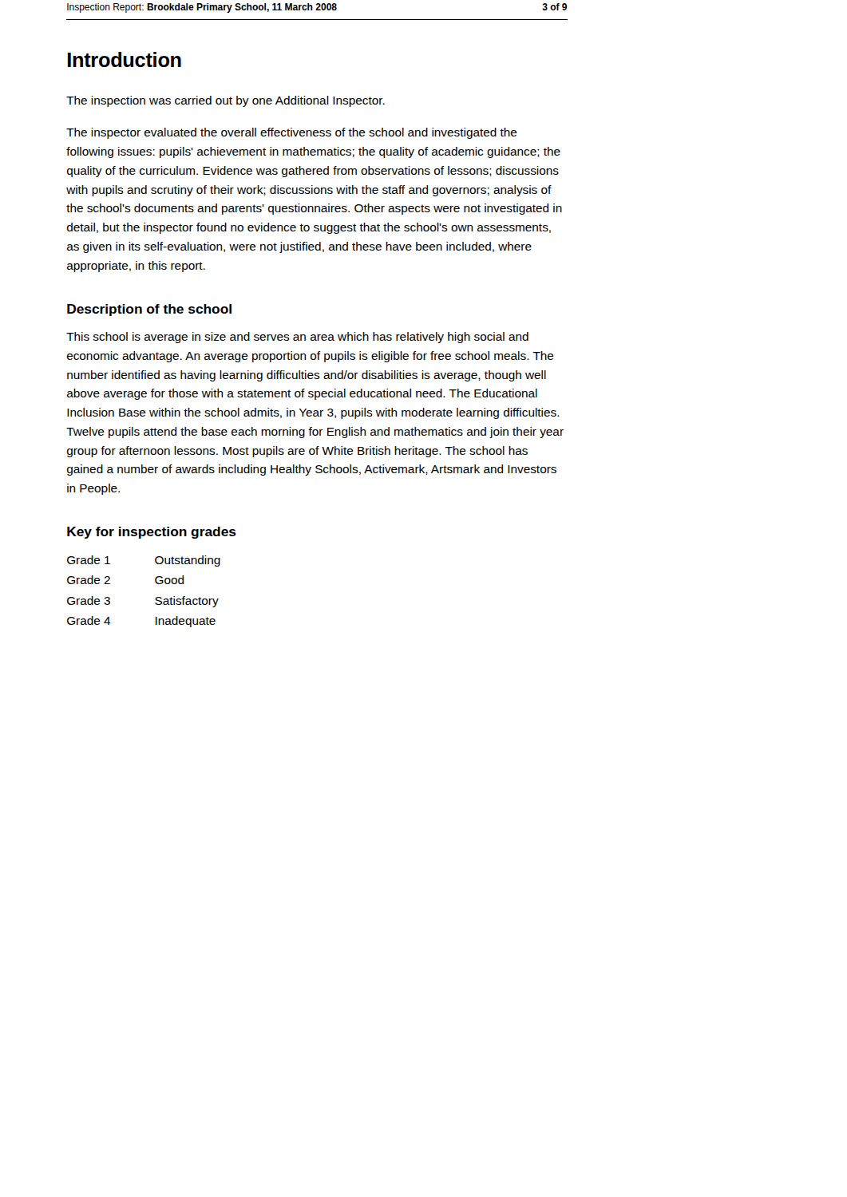Inspection Report: Brookdale Primary School, 11 March 2008 3 of 9
Introduction
The inspection was carried out by one Additional Inspector.
The inspector evaluated the overall effectiveness of the school and investigated the following issues: pupils' achievement in mathematics; the quality of academic guidance; the quality of the curriculum. Evidence was gathered from observations of lessons; discussions with pupils and scrutiny of their work; discussions with the staff and governors; analysis of the school's documents and parents' questionnaires. Other aspects were not investigated in detail, but the inspector found no evidence to suggest that the school's own assessments, as given in its self-evaluation, were not justified, and these have been included, where appropriate, in this report.
Description of the school
This school is average in size and serves an area which has relatively high social and economic advantage. An average proportion of pupils is eligible for free school meals. The number identified as having learning difficulties and/or disabilities is average, though well above average for those with a statement of special educational need. The Educational Inclusion Base within the school admits, in Year 3, pupils with moderate learning difficulties. Twelve pupils attend the base each morning for English and mathematics and join their year group for afternoon lessons. Most pupils are of White British heritage. The school has gained a number of awards including Healthy Schools, Activemark, Artsmark and Investors in People.
Key for inspection grades
| Grade 1 | Outstanding |
| Grade 2 | Good |
| Grade 3 | Satisfactory |
| Grade 4 | Inadequate |